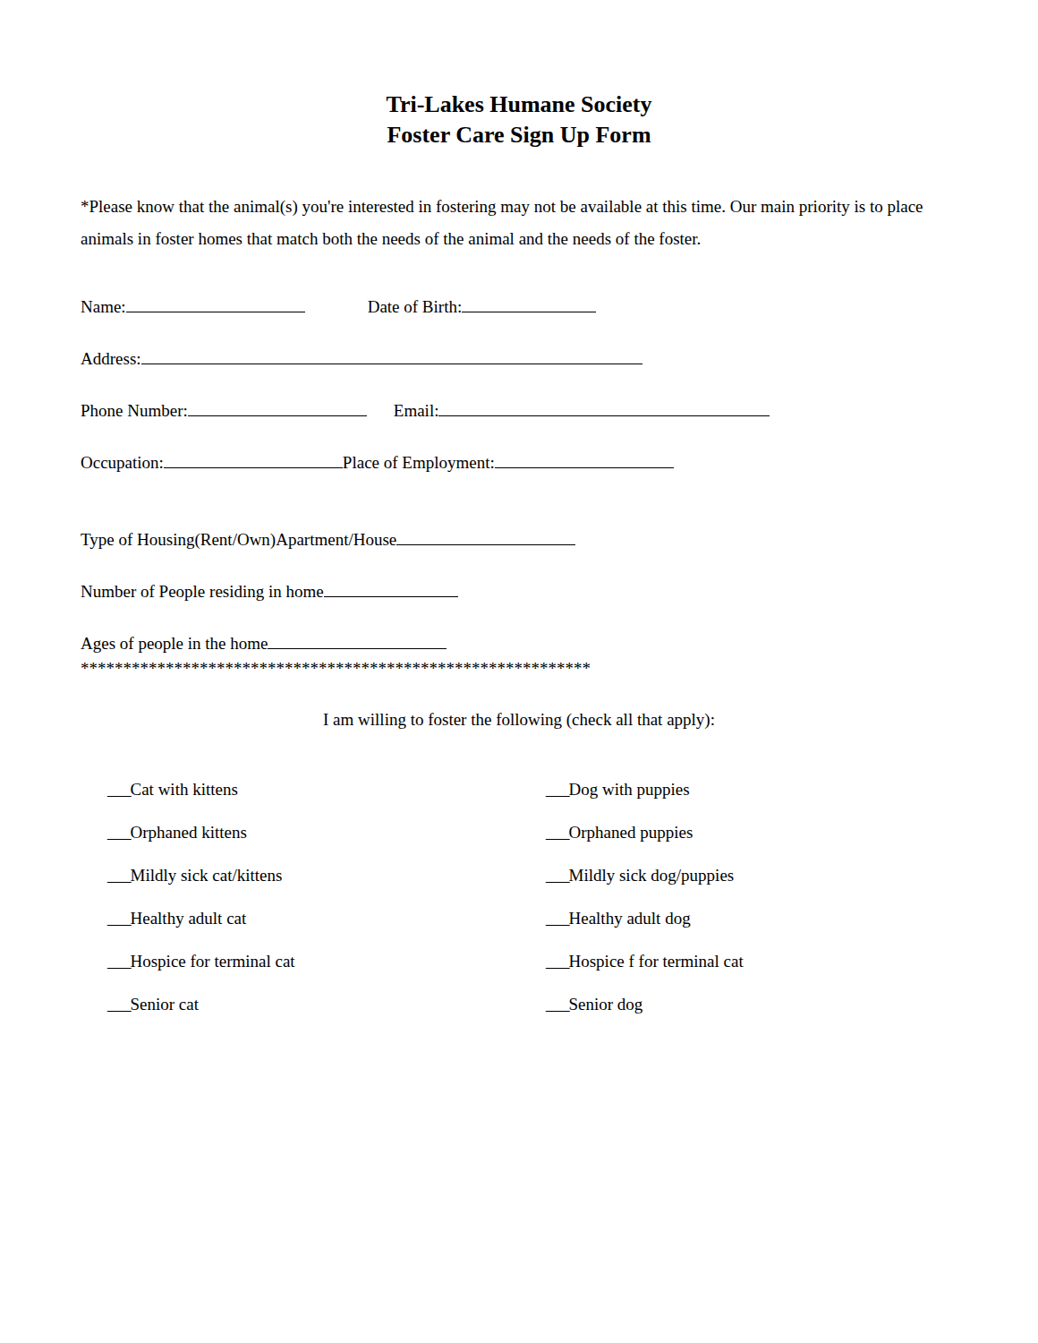Tri-Lakes Humane Society
Foster Care Sign Up Form
*Please know that the animal(s) you're interested in fostering may not be available at this time. Our main priority is to place animals in foster homes that match both the needs of the animal and the needs of the foster.
Name: Date of Birth:
Address:
Phone Number: Email:
Occupation: Place of Employment:
Type of Housing(Rent/Own)Apartment/House
Number of People residing in home
Ages of people in the home
************************************************************
I am willing to foster the following (check all that apply):
| ___ Cat with kittens | ___ Dog with puppies |
| ___ Orphaned kittens | ___ Orphaned puppies |
| ___ Mildly sick cat/kittens | ___ Mildly sick dog/puppies |
| ___ Healthy adult cat | ___ Healthy adult dog |
| ___ Hospice for terminal cat | ___ Hospice f for terminal cat |
| ___ Senior cat | ___ Senior dog |